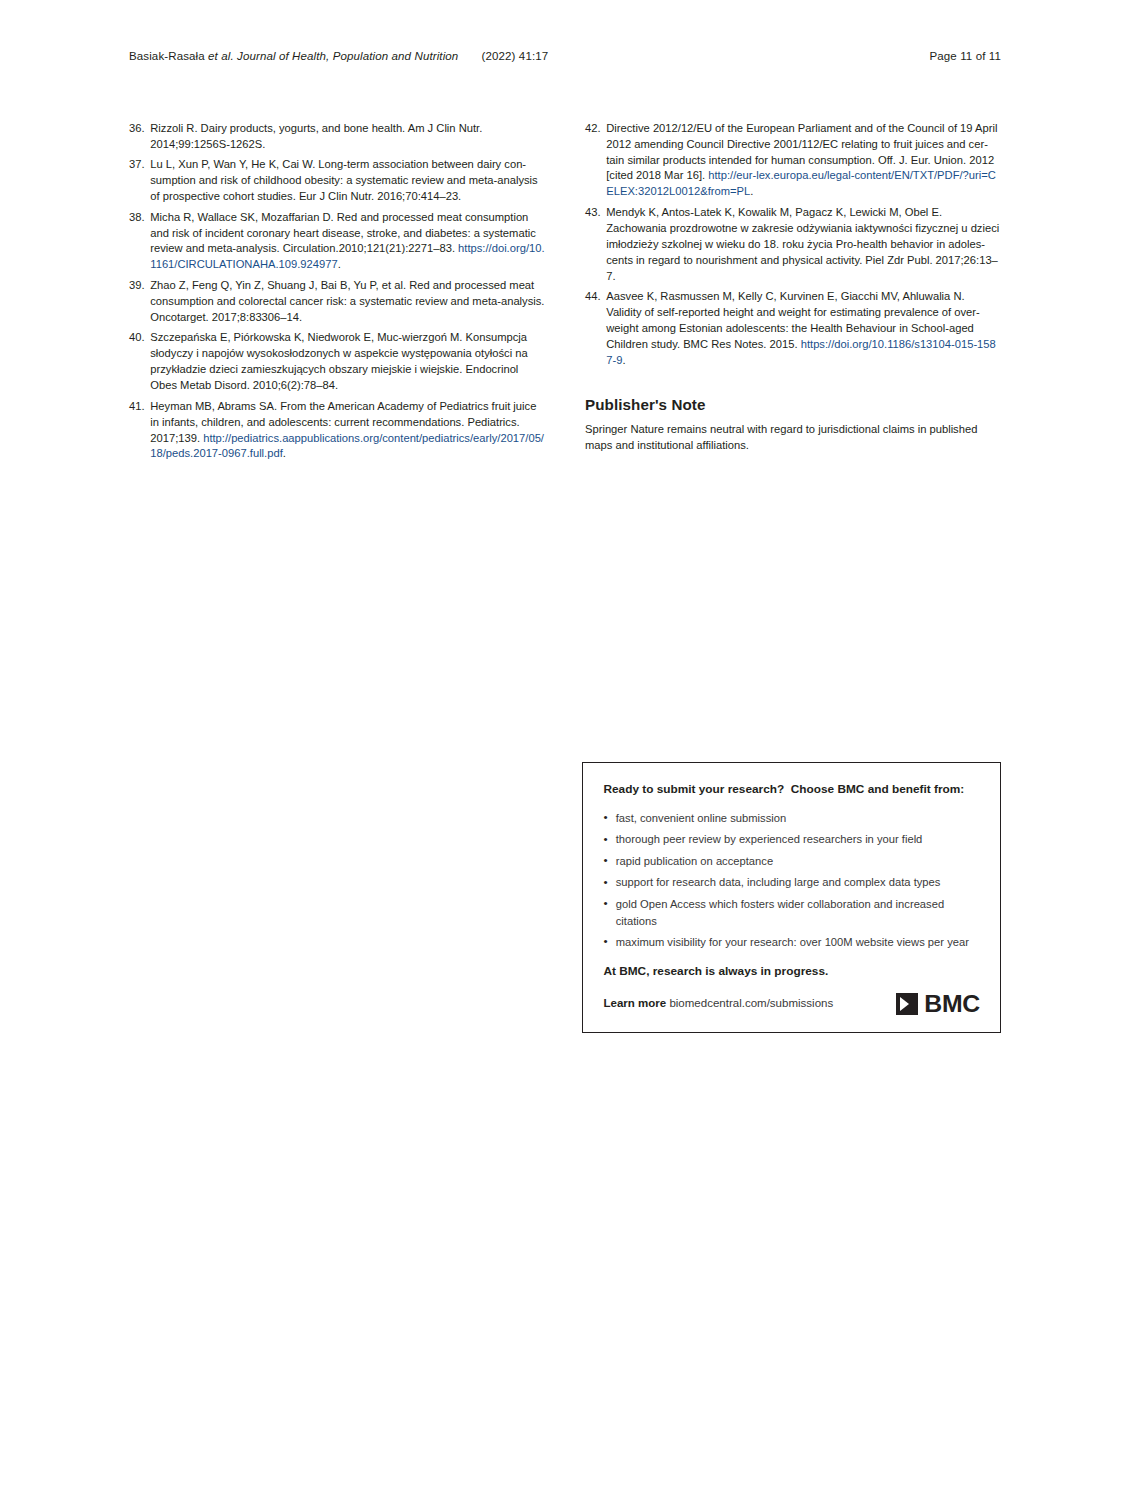Basiak-Rasała et al. Journal of Health, Population and Nutrition (2022) 41:17
Page 11 of 11
Rizzoli R. Dairy products, yogurts, and bone health. Am J Clin Nutr. 2014;99:1256S-1262S.
Lu L, Xun P, Wan Y, He K, Cai W. Long-term association between dairy consumption and risk of childhood obesity: a systematic review and meta-analysis of prospective cohort studies. Eur J Clin Nutr. 2016;70:414–23.
Micha R, Wallace SK, Mozaffarian D. Red and processed meat consumption and risk of incident coronary heart disease, stroke, and diabetes: a systematic review and meta-analysis. Circulation.2010;121(21):2271–83. https://doi.org/10.1161/CIRCULATIONAHA.109.924977.
Zhao Z, Feng Q, Yin Z, Shuang J, Bai B, Yu P, et al. Red and processed meat consumption and colorectal cancer risk: a systematic review and meta-analysis. Oncotarget. 2017;8:83306–14.
Szczepańska E, Piórkowska K, Niedworok E, Muc-wierzgoń M. Konsumpcja słodyczy i napojów wysokosłodzonych w aspekcie występowania otyłości na przykładzie dzieci zamieszkujących obszary miejskie i wiejskie. Endocrinol Obes Metab Disord. 2010;6(2):78–84.
Heyman MB, Abrams SA. From the American Academy of Pediatrics fruit juice in infants, children, and adolescents: current recommendations. Pediatrics. 2017;139. http://pediatrics.aappublications.org/content/pediatrics/early/2017/05/18/peds.2017-0967.full.pdf.
Directive 2012/12/EU of the European Parliament and of the Council of 19 April 2012 amending Council Directive 2001/112/EC relating to fruit juices and certain similar products intended for human consumption. Off. J. Eur. Union. 2012 [cited 2018 Mar 16]. http://eur-lex.europa.eu/legal-content/EN/TXT/PDF/?uri=CELEX:32012L0012&from=PL.
Mendyk K, Antos-Latek K, Kowalik M, Pagacz K, Lewicki M, Obel E. Zachowania prozdrowotne w zakresie odżywiania iaktywności fizycznej u dzieci imłodzieży szkolnej w wieku do 18. roku życia Pro-health behavior in adolescents in regard to nourishment and physical activity. Piel Zdr Publ. 2017;26:13–7.
Aasvee K, Rasmussen M, Kelly C, Kurvinen E, Giacchi MV, Ahluwalia N. Validity of self-reported height and weight for estimating prevalence of overweight among Estonian adolescents: the Health Behaviour in School-aged Children study. BMC Res Notes. 2015. https://doi.org/10.1186/s13104-015-1587-9.
Publisher's Note
Springer Nature remains neutral with regard to jurisdictional claims in published maps and institutional affiliations.
Ready to submit your research? Choose BMC and benefit from:
fast, convenient online submission
thorough peer review by experienced researchers in your field
rapid publication on acceptance
support for research data, including large and complex data types
gold Open Access which fosters wider collaboration and increased citations
maximum visibility for your research: over 100M website views per year
At BMC, research is always in progress.
Learn more biomedcentral.com/submissions
BMC